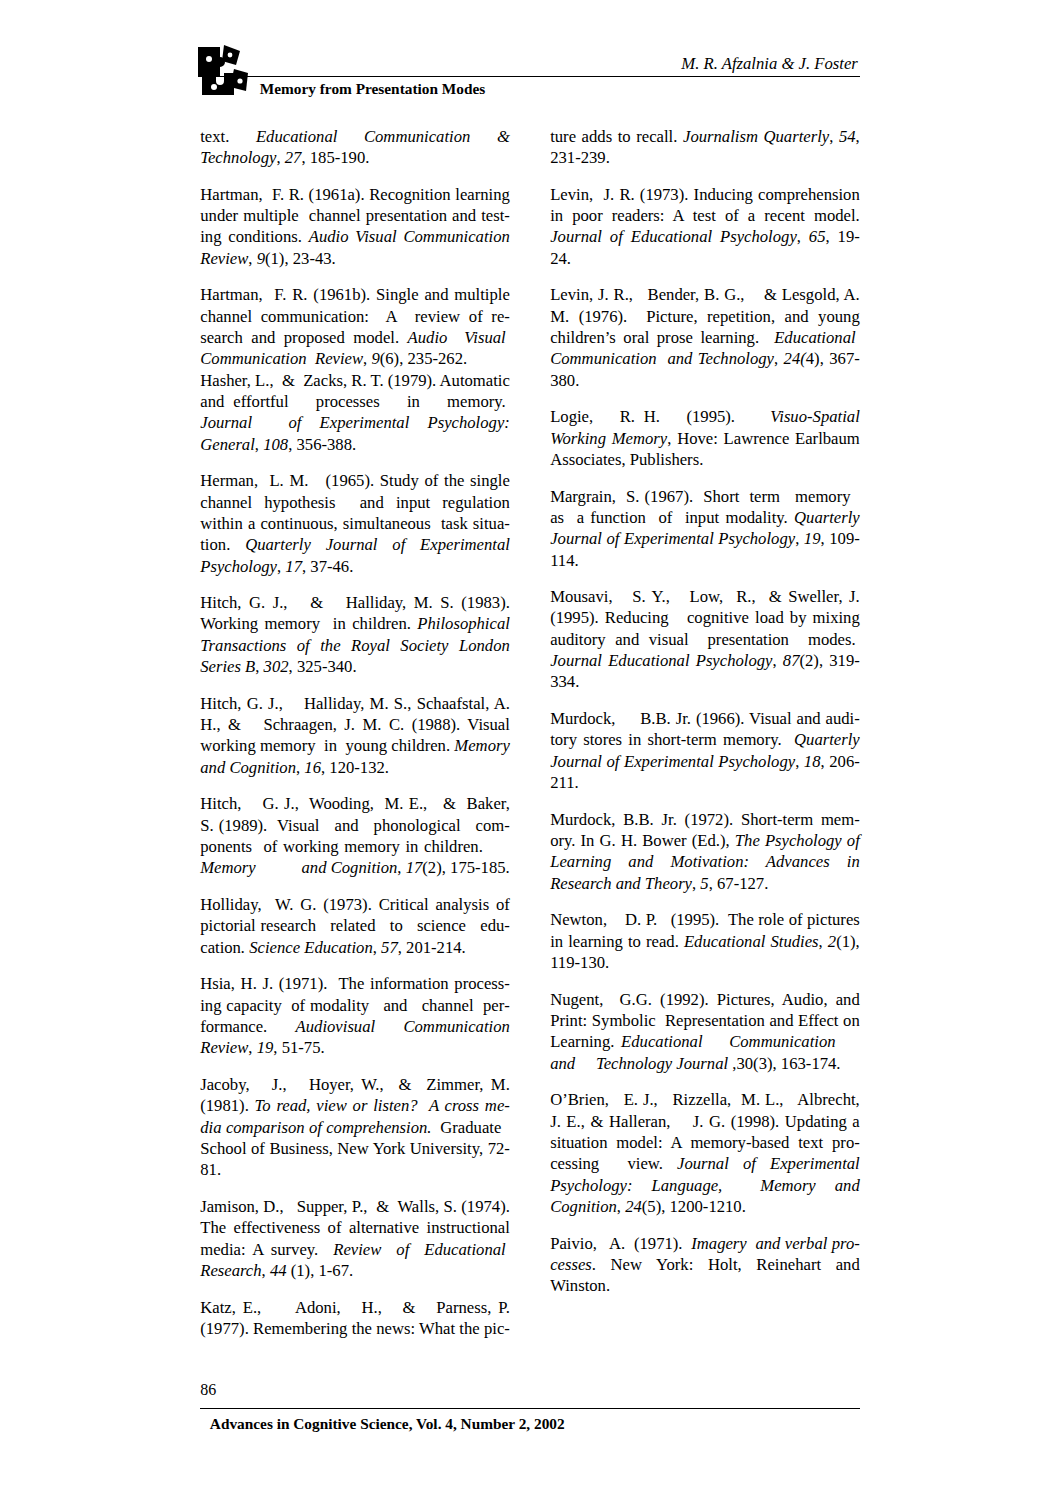M. R. Afzalnia & J. Foster
Memory from Presentation Modes
text. Educational Communication & Technology, 27, 185-190.
Hartman, F. R. (1961a). Recognition learning under multiple channel presentation and testing conditions. Audio Visual Communication Review, 9(1), 23-43.
Hartman, F. R. (1961b). Single and multiple channel communication: A review of research and proposed model. Audio Visual Communication Review, 9(6), 235-262.
Hasher, L., & Zacks, R. T. (1979). Automatic and effortful processes in memory. Journal of Experimental Psychology: General, 108, 356-388.
Herman, L. M. (1965). Study of the single channel hypothesis and input regulation within a continuous, simultaneous task situation. Quarterly Journal of Experimental Psychology, 17, 37-46.
Hitch, G. J., & Halliday, M. S. (1983). Working memory in children. Philosophical Transactions of the Royal Society London Series B, 302, 325-340.
Hitch, G. J., Halliday, M. S., Schaafstal, A. H., & Schraagen, J. M. C. (1988). Visual working memory in young children. Memory and Cognition, 16, 120-132.
Hitch, G. J., Wooding, M. E., & Baker, S. (1989). Visual and phonological components of working memory in children. Memory and Cognition, 17(2), 175-185.
Holliday, W. G. (1973). Critical analysis of pictorial research related to science education. Science Education, 57, 201-214.
Hsia, H. J. (1971). The information processing capacity of modality and channel performance. Audiovisual Communication Review, 19, 51-75.
Jacoby, J., Hoyer, W., & Zimmer, M. (1981). To read, view or listen? A cross media comparison of comprehension. Graduate School of Business, New York University, 72-81.
Jamison, D., Supper, P., & Walls, S. (1974). The effectiveness of alternative instructional media: A survey. Review of Educational Research, 44 (1), 1-67.
Katz, E., Adoni, H., & Parness, P. (1977). Remembering the news: What the picture adds to recall. Journalism Quarterly, 54, 231-239.
Levin, J. R. (1973). Inducing comprehension in poor readers: A test of a recent model. Journal of Educational Psychology, 65, 19-24.
Levin, J. R., Bender, B. G., & Lesgold, A. M. (1976). Picture, repetition, and young children’s oral prose learning. Educational Communication and Technology, 24(4), 367-380.
Logie, R. H. (1995). Visuo-Spatial Working Memory, Hove: Lawrence Earlbaum Associates, Publishers.
Margrain, S. (1967). Short term memory as a function of input modality. Quarterly Journal of Experimental Psychology, 19, 109-114.
Mousavi, S. Y., Low, R., & Sweller, J. (1995). Reducing cognitive load by mixing auditory and visual presentation modes. Journal Educational Psychology, 87(2), 319-334.
Murdock, B.B. Jr. (1966). Visual and auditory stores in short-term memory. Quarterly Journal of Experimental Psychology, 18, 206-211.
Murdock, B.B. Jr. (1972). Short-term memory. In G. H. Bower (Ed.), The Psychology of Learning and Motivation: Advances in Research and Theory, 5, 67-127.
Newton, D. P. (1995). The role of pictures in learning to read. Educational Studies, 2(1), 119-130.
Nugent, G.G. (1992). Pictures, Audio, and Print: Symbolic Representation and Effect on Learning. Educational Communication and Technology Journal ,30(3), 163-174.
O’Brien, E. J., Rizzella, M. L., Albrecht, J. E., & Halleran, J. G. (1998). Updating a situation model: A memory-based text processing view. Journal of Experimental Psychology: Language, Memory and Cognition, 24(5), 1200-1210.
Paivio, A. (1971). Imagery and verbal processes. New York: Holt, Reinehart and Winston.
86
Advances in Cognitive Science, Vol. 4, Number 2, 2002